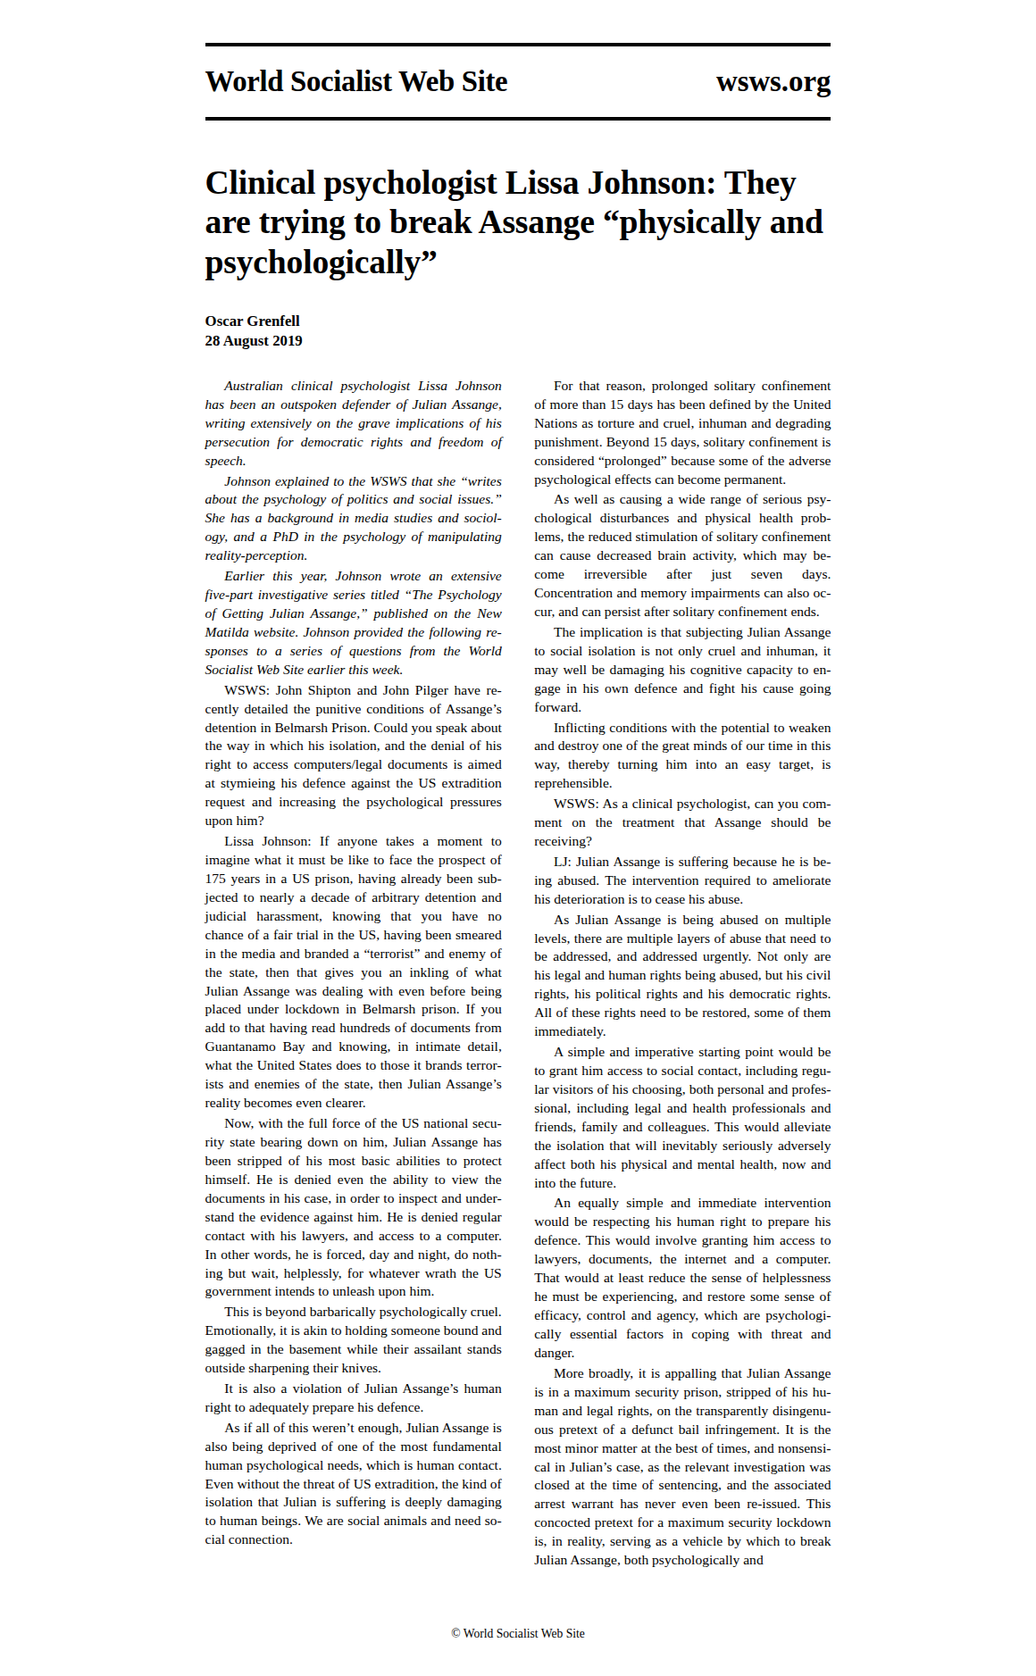World Socialist Web Site
wsws.org
Clinical psychologist Lissa Johnson: They are trying to break Assange “physically and psychologically”
Oscar Grenfell 28 August 2019
Australian clinical psychologist Lissa Johnson has been an outspoken defender of Julian Assange, writing extensively on the grave implications of his persecution for democratic rights and freedom of speech.
Johnson explained to the WSWS that she “writes about the psychology of politics and social issues.” She has a background in media studies and sociology, and a PhD in the psychology of manipulating reality-perception.
Earlier this year, Johnson wrote an extensive five-part investigative series titled “The Psychology of Getting Julian Assange,” published on the New Matilda website. Johnson provided the following responses to a series of questions from the World Socialist Web Site earlier this week.
WSWS: John Shipton and John Pilger have recently detailed the punitive conditions of Assange’s detention in Belmarsh Prison. Could you speak about the way in which his isolation, and the denial of his right to access computers/legal documents is aimed at stymieing his defence against the US extradition request and increasing the psychological pressures upon him?
Lissa Johnson: If anyone takes a moment to imagine what it must be like to face the prospect of 175 years in a US prison, having already been subjected to nearly a decade of arbitrary detention and judicial harassment, knowing that you have no chance of a fair trial in the US, having been smeared in the media and branded a “terrorist” and enemy of the state, then that gives you an inkling of what Julian Assange was dealing with even before being placed under lockdown in Belmarsh prison. If you add to that having read hundreds of documents from Guantanamo Bay and knowing, in intimate detail, what the United States does to those it brands terrorists and enemies of the state, then Julian Assange’s reality becomes even clearer.
Now, with the full force of the US national security state bearing down on him, Julian Assange has been stripped of his most basic abilities to protect himself. He is denied even the ability to view the documents in his case, in order to inspect and understand the evidence against him. He is denied regular contact with his lawyers, and access to a computer. In other words, he is forced, day and night, do nothing but wait, helplessly, for whatever wrath the US government intends to unleash upon him.
This is beyond barbarically psychologically cruel. Emotionally, it is akin to holding someone bound and gagged in the basement while their assailant stands outside sharpening their knives.
It is also a violation of Julian Assange’s human right to adequately prepare his defence.
As if all of this weren’t enough, Julian Assange is also being deprived of one of the most fundamental human psychological needs, which is human contact. Even without the threat of US extradition, the kind of isolation that Julian is suffering is deeply damaging to human beings. We are social animals and need social connection.
For that reason, prolonged solitary confinement of more than 15 days has been defined by the United Nations as torture and cruel, inhuman and degrading punishment. Beyond 15 days, solitary confinement is considered “prolonged” because some of the adverse psychological effects can become permanent.
As well as causing a wide range of serious psychological disturbances and physical health problems, the reduced stimulation of solitary confinement can cause decreased brain activity, which may become irreversible after just seven days. Concentration and memory impairments can also occur, and can persist after solitary confinement ends.
The implication is that subjecting Julian Assange to social isolation is not only cruel and inhuman, it may well be damaging his cognitive capacity to engage in his own defence and fight his cause going forward.
Inflicting conditions with the potential to weaken and destroy one of the great minds of our time in this way, thereby turning him into an easy target, is reprehensible.
WSWS: As a clinical psychologist, can you comment on the treatment that Assange should be receiving?
LJ: Julian Assange is suffering because he is being abused. The intervention required to ameliorate his deterioration is to cease his abuse.
As Julian Assange is being abused on multiple levels, there are multiple layers of abuse that need to be addressed, and addressed urgently. Not only are his legal and human rights being abused, but his civil rights, his political rights and his democratic rights. All of these rights need to be restored, some of them immediately.
A simple and imperative starting point would be to grant him access to social contact, including regular visitors of his choosing, both personal and professional, including legal and health professionals and friends, family and colleagues. This would alleviate the isolation that will inevitably seriously adversely affect both his physical and mental health, now and into the future.
An equally simple and immediate intervention would be respecting his human right to prepare his defence. This would involve granting him access to lawyers, documents, the internet and a computer. That would at least reduce the sense of helplessness he must be experiencing, and restore some sense of efficacy, control and agency, which are psychologically essential factors in coping with threat and danger.
More broadly, it is appalling that Julian Assange is in a maximum security prison, stripped of his human and legal rights, on the transparently disingenuous pretext of a defunct bail infringement. It is the most minor matter at the best of times, and nonsensical in Julian’s case, as the relevant investigation was closed at the time of sentencing, and the associated arrest warrant has never even been re-issued. This concocted pretext for a maximum security lockdown is, in reality, serving as a vehicle by which to break Julian Assange, both psychologically and
© World Socialist Web Site